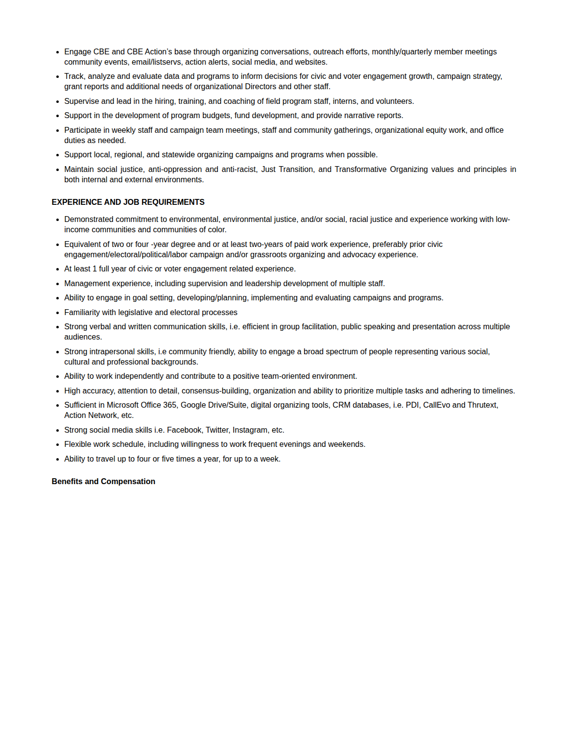Engage CBE and CBE Action’s base through organizing conversations, outreach efforts, monthly/quarterly member meetings community events, email/listservs, action alerts, social media, and websites.
Track, analyze and evaluate data and programs to inform decisions for civic and voter engagement growth, campaign strategy, grant reports and additional needs of organizational Directors and other staff.
Supervise and lead in the hiring, training, and coaching of field program staff, interns, and volunteers.
Support in the development of program budgets, fund development, and provide narrative reports.
Participate in weekly staff and campaign team meetings, staff and community gatherings, organizational equity work, and office duties as needed.
Support local, regional, and statewide organizing campaigns and programs when possible.
Maintain social justice, anti-oppression and anti-racist, Just Transition, and Transformative Organizing values and principles in both internal and external environments.
EXPERIENCE AND JOB REQUIREMENTS
Demonstrated commitment to environmental, environmental justice, and/or social, racial justice and experience working with low-income communities and communities of color.
Equivalent of two or four -year degree and or at least two-years of paid work experience, preferably prior civic engagement/electoral/political/labor campaign and/or grassroots organizing and advocacy experience.
At least 1 full year of civic or voter engagement related experience.
Management experience, including supervision and leadership development of multiple staff.
Ability to engage in goal setting, developing/planning, implementing and evaluating campaigns and programs.
Familiarity with legislative and electoral processes
Strong verbal and written communication skills, i.e. efficient in group facilitation, public speaking and presentation across multiple audiences.
Strong intrapersonal skills, i.e community friendly, ability to engage a broad spectrum of people representing various social, cultural and professional backgrounds.
Ability to work independently and contribute to a positive team-oriented environment.
High accuracy, attention to detail, consensus-building, organization and ability to prioritize multiple tasks and adhering to timelines.
Sufficient in Microsoft Office 365, Google Drive/Suite, digital organizing tools, CRM databases, i.e. PDI, CallEvo and Thrutext, Action Network, etc.
Strong social media skills i.e. Facebook, Twitter, Instagram, etc.
Flexible work schedule, including willingness to work frequent evenings and weekends.
Ability to travel up to four or five times a year, for up to a week.
Benefits and Compensation